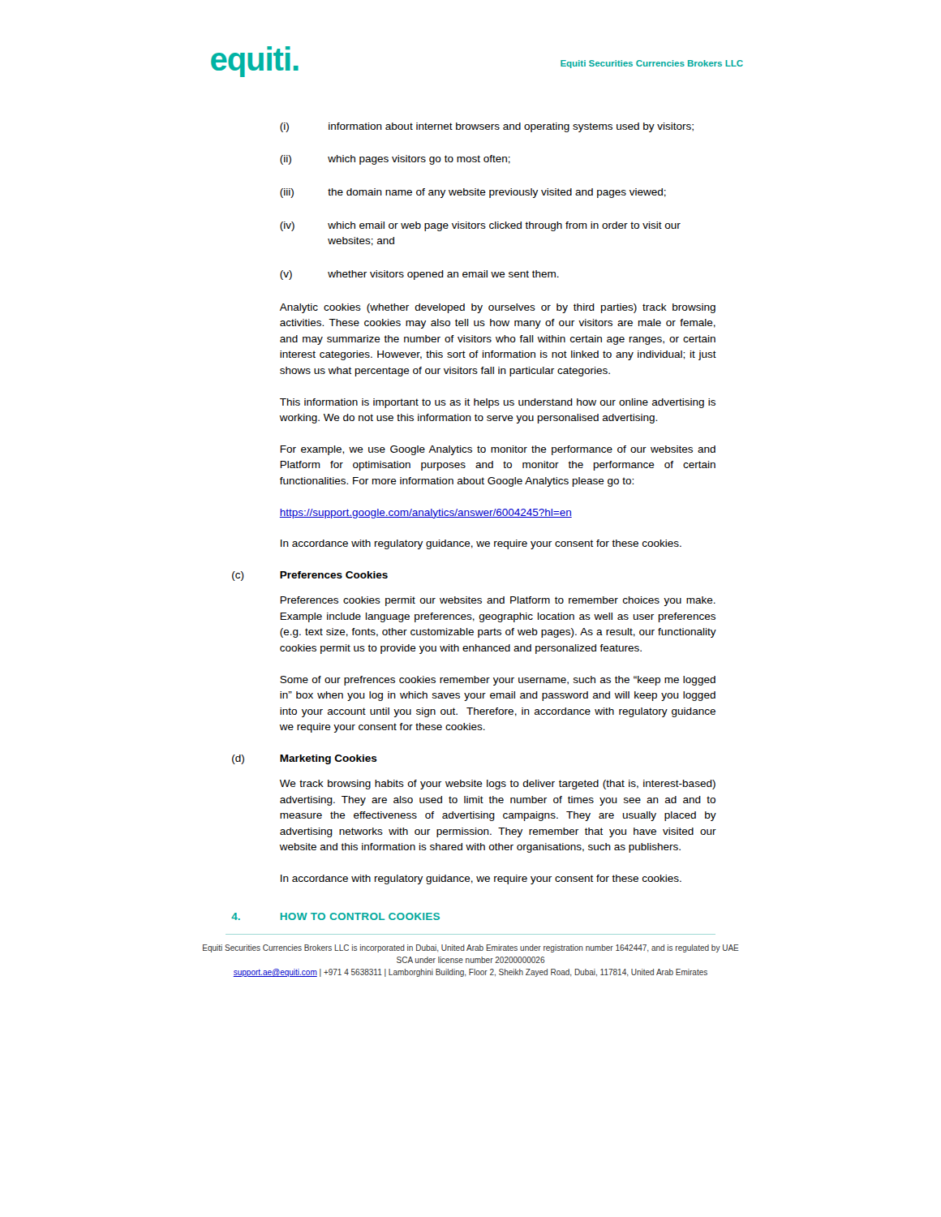equiti.
Equiti Securities Currencies Brokers LLC
(i)
information about internet browsers and operating systems used by visitors;
(ii)
which pages visitors go to most often;
(iii)
the domain name of any website previously visited and pages viewed;
(iv)
which email or web page visitors clicked through from in order to visit our websites; and
(v)
whether visitors opened an email we sent them.
Analytic cookies (whether developed by ourselves or by third parties) track browsing activities. These cookies may also tell us how many of our visitors are male or female, and may summarize the number of visitors who fall within certain age ranges, or certain interest categories. However, this sort of information is not linked to any individual; it just shows us what percentage of our visitors fall in particular categories.
This information is important to us as it helps us understand how our online advertising is working. We do not use this information to serve you personalised advertising.
For example, we use Google Analytics to monitor the performance of our websites and Platform for optimisation purposes and to monitor the performance of certain functionalities. For more information about Google Analytics please go to:
https://support.google.com/analytics/answer/6004245?hl=en
In accordance with regulatory guidance, we require your consent for these cookies.
(c)
Preferences Cookies
Preferences cookies permit our websites and Platform to remember choices you make. Example include language preferences, geographic location as well as user preferences (e.g. text size, fonts, other customizable parts of web pages). As a result, our functionality cookies permit us to provide you with enhanced and personalized features.
Some of our prefrences cookies remember your username, such as the “keep me logged in” box when you log in which saves your email and password and will keep you logged into your account until you sign out. Therefore, in accordance with regulatory guidance we require your consent for these cookies.
(d)
Marketing Cookies
We track browsing habits of your website logs to deliver targeted (that is, interest-based) advertising. They are also used to limit the number of times you see an ad and to measure the effectiveness of advertising campaigns. They are usually placed by advertising networks with our permission. They remember that you have visited our website and this information is shared with other organisations, such as publishers.
In accordance with regulatory guidance, we require your consent for these cookies.
4.
HOW TO CONTROL COOKIES
Equiti Securities Currencies Brokers LLC is incorporated in Dubai, United Arab Emirates under registration number 1642447, and is regulated by UAE SCA under license number 20200000026
support.ae@equiti.com | +971 4 5638311 | Lamborghini Building, Floor 2, Sheikh Zayed Road, Dubai, 117814, United Arab Emirates